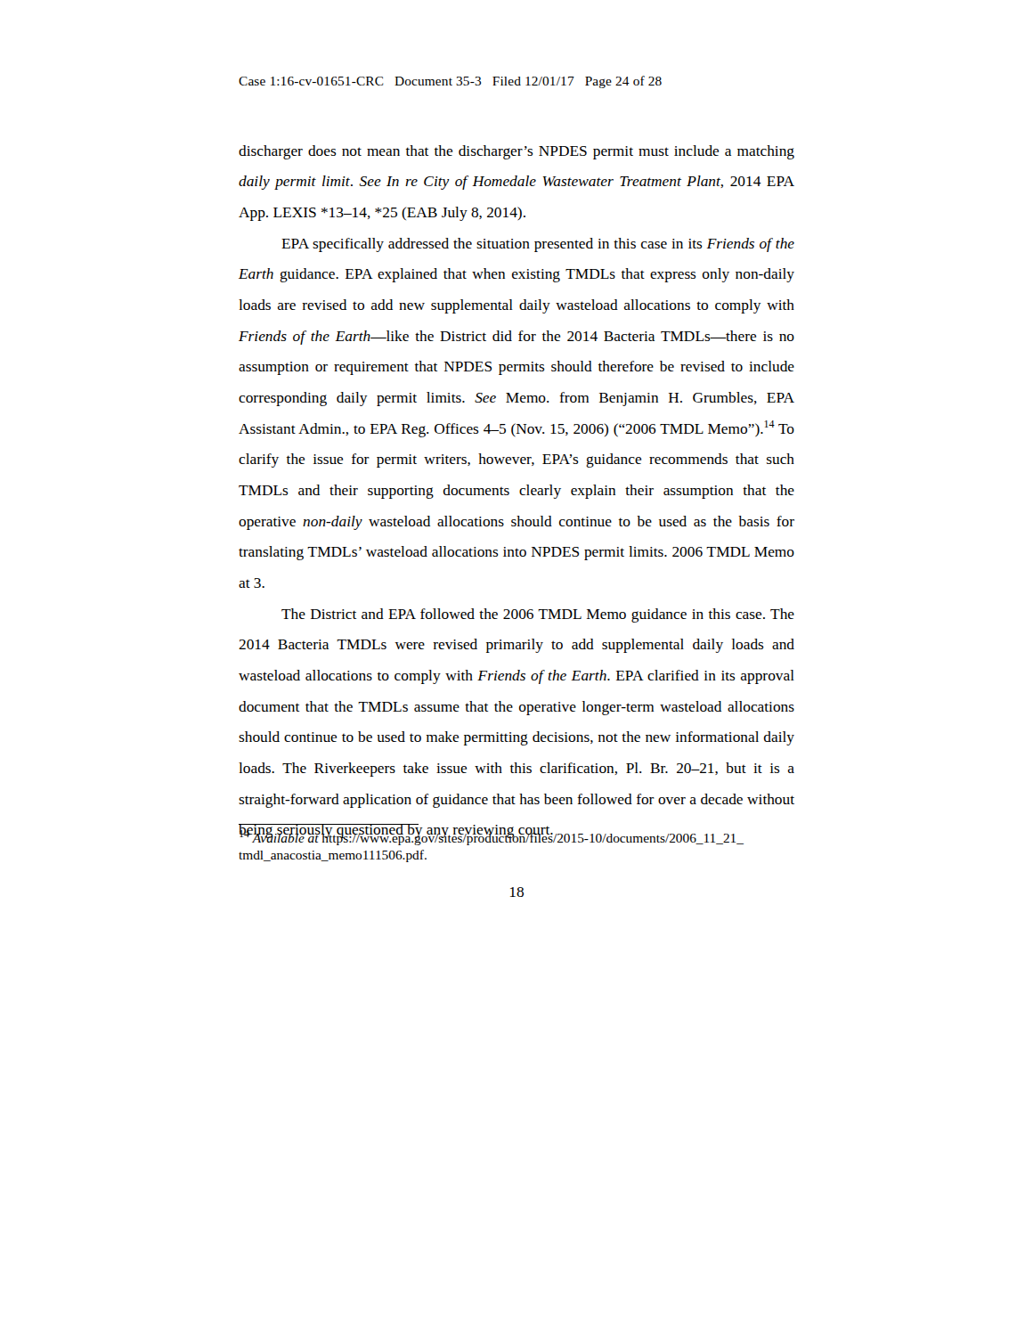Case 1:16-cv-01651-CRC Document 35-3 Filed 12/01/17 Page 24 of 28
discharger does not mean that the discharger’s NPDES permit must include a matching daily permit limit. See In re City of Homedale Wastewater Treatment Plant, 2014 EPA App. LEXIS *13–14, *25 (EAB July 8, 2014).
EPA specifically addressed the situation presented in this case in its Friends of the Earth guidance. EPA explained that when existing TMDLs that express only non-daily loads are revised to add new supplemental daily wasteload allocations to comply with Friends of the Earth—like the District did for the 2014 Bacteria TMDLs—there is no assumption or requirement that NPDES permits should therefore be revised to include corresponding daily permit limits. See Memo. from Benjamin H. Grumbles, EPA Assistant Admin., to EPA Reg. Offices 4–5 (Nov. 15, 2006) (“2006 TMDL Memo”).14 To clarify the issue for permit writers, however, EPA’s guidance recommends that such TMDLs and their supporting documents clearly explain their assumption that the operative non-daily wasteload allocations should continue to be used as the basis for translating TMDLs’ wasteload allocations into NPDES permit limits. 2006 TMDL Memo at 3.
The District and EPA followed the 2006 TMDL Memo guidance in this case. The 2014 Bacteria TMDLs were revised primarily to add supplemental daily loads and wasteload allocations to comply with Friends of the Earth. EPA clarified in its approval document that the TMDLs assume that the operative longer-term wasteload allocations should continue to be used to make permitting decisions, not the new informational daily loads. The Riverkeepers take issue with this clarification, Pl. Br. 20–21, but it is a straight-forward application of guidance that has been followed for over a decade without being seriously questioned by any reviewing court.
14 Available at https://www.epa.gov/sites/production/files/2015-10/documents/2006_11_21_
tmdl_anacostia_memo111506.pdf.
18